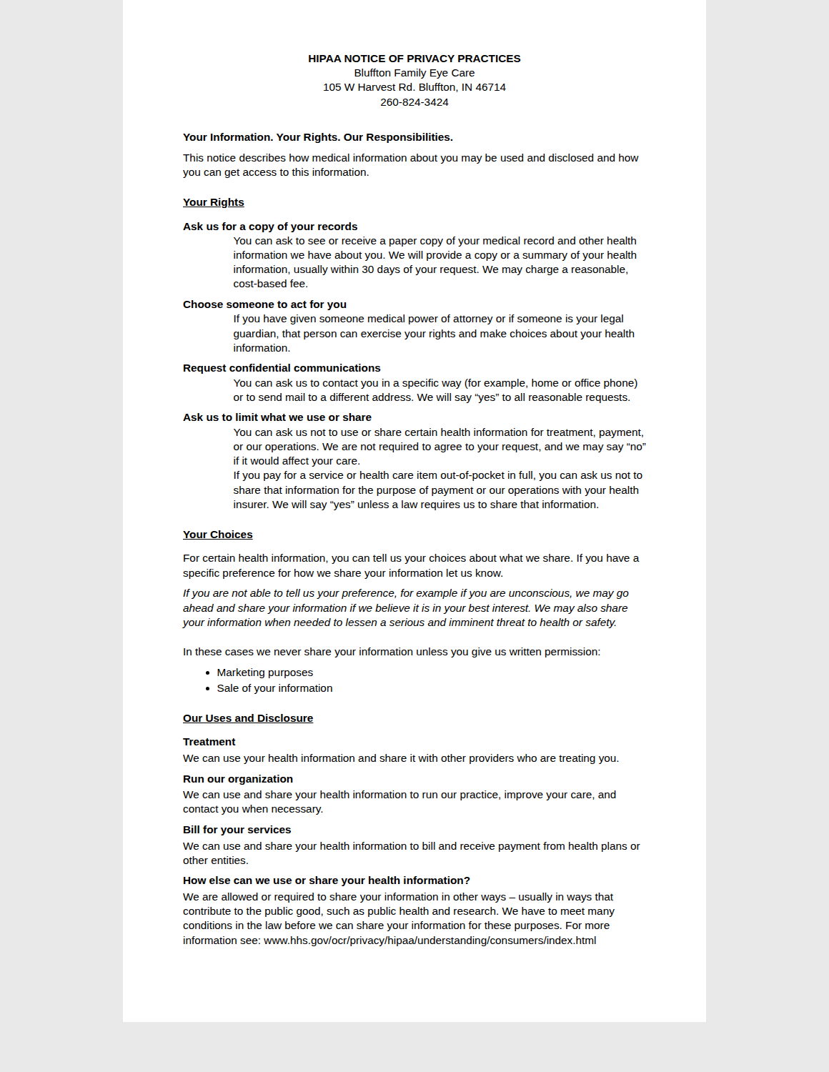HIPAA Notice of Privacy Practices Bluffton Family Eye Care 105 W Harvest Rd. Bluffton, IN 46714 260-824-3424
Your Information. Your Rights. Our Responsibilities.
This notice describes how medical information about you may be used and disclosed and how you can get access to this information.
Your Rights
Ask us for a copy of your records
You can ask to see or receive a paper copy of your medical record and other health information we have about you. We will provide a copy or a summary of your health information, usually within 30 days of your request. We may charge a reasonable, cost-based fee.
Choose someone to act for you
If you have given someone medical power of attorney or if someone is your legal guardian, that person can exercise your rights and make choices about your health information.
Request confidential communications
You can ask us to contact you in a specific way (for example, home or office phone) or to send mail to a different address. We will say “yes” to all reasonable requests.
Ask us to limit what we use or share
You can ask us not to use or share certain health information for treatment, payment, or our operations. We are not required to agree to your request, and we may say “no” if it would affect your care.
If you pay for a service or health care item out-of-pocket in full, you can ask us not to share that information for the purpose of payment or our operations with your health insurer. We will say “yes” unless a law requires us to share that information.
Your Choices
For certain health information, you can tell us your choices about what we share. If you have a specific preference for how we share your information let us know.
If you are not able to tell us your preference, for example if you are unconscious, we may go ahead and share your information if we believe it is in your best interest. We may also share your information when needed to lessen a serious and imminent threat to health or safety.
In these cases we never share your information unless you give us written permission:
Marketing purposes
Sale of your information
Our Uses and Disclosure
Treatment
We can use your health information and share it with other providers who are treating you.
Run our organization
We can use and share your health information to run our practice, improve your care, and contact you when necessary.
Bill for your services
We can use and share your health information to bill and receive payment from health plans or other entities.
How else can we use or share your health information?
We are allowed or required to share your information in other ways – usually in ways that contribute to the public good, such as public health and research. We have to meet many conditions in the law before we can share your information for these purposes. For more information see: www.hhs.gov/ocr/privacy/hipaa/understanding/consumers/index.html